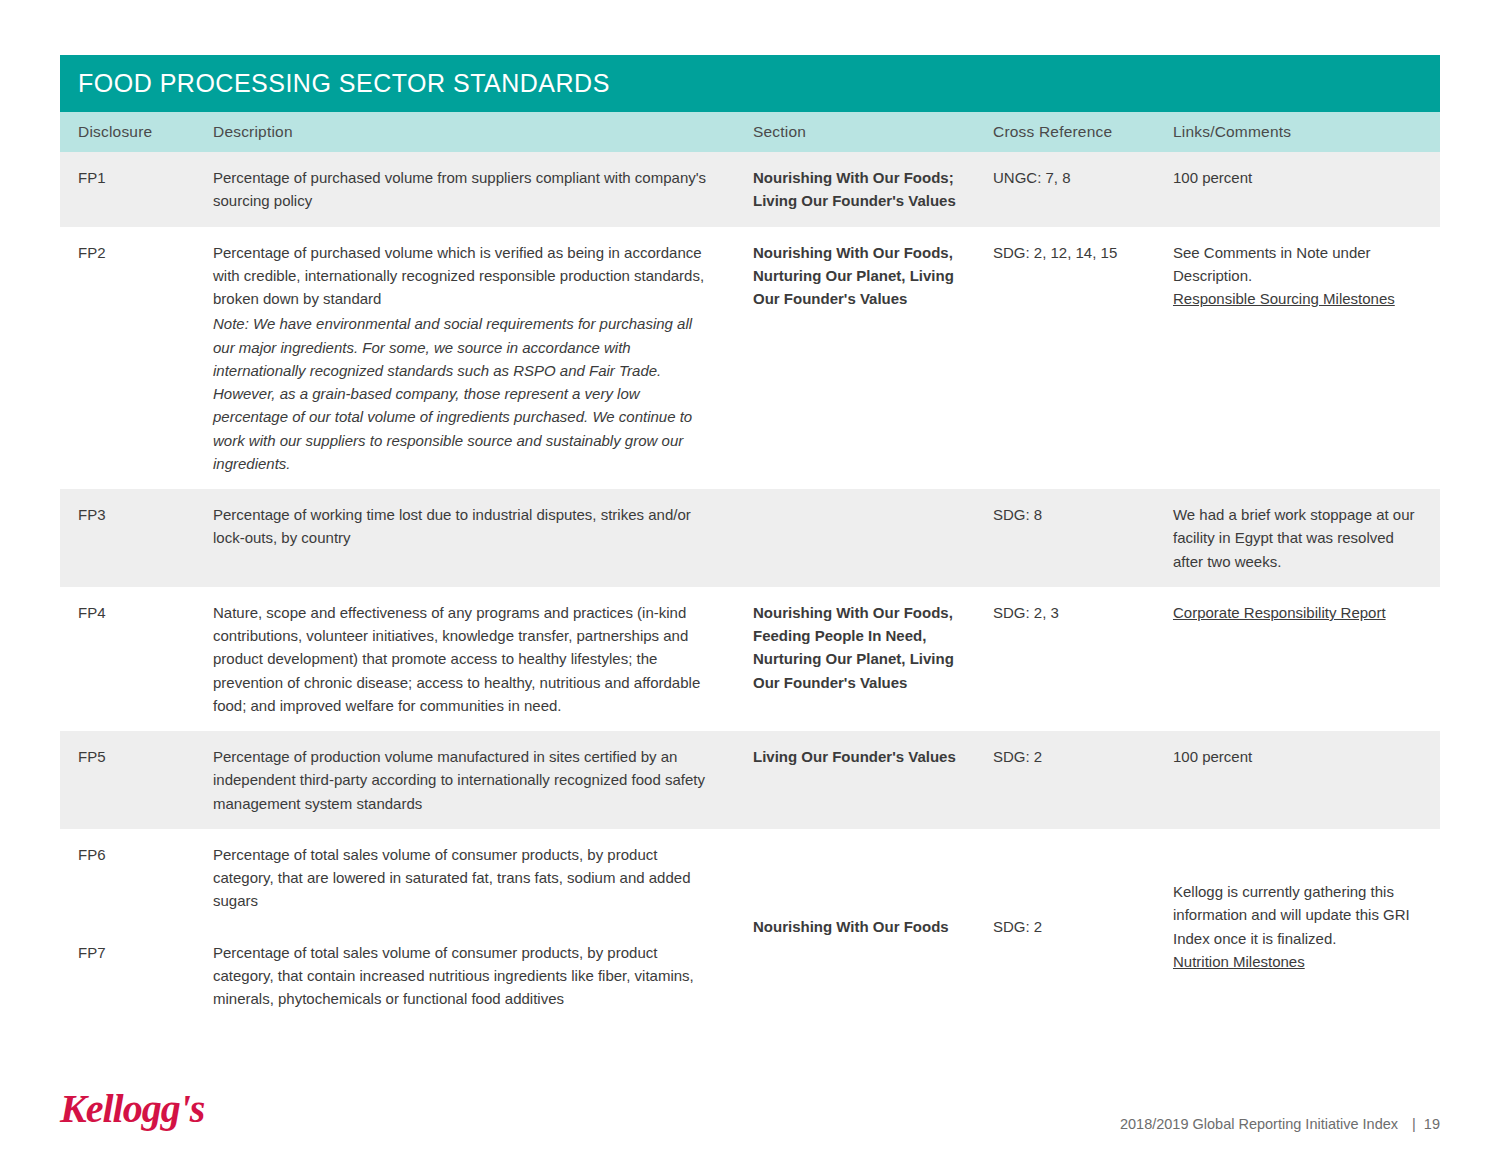FOOD PROCESSING SECTOR STANDARDS
| Disclosure | Description | Section | Cross Reference | Links/Comments |
| --- | --- | --- | --- | --- |
| FP1 | Percentage of purchased volume from suppliers compliant with company's sourcing policy | Nourishing With Our Foods; Living Our Founder's Values | UNGC: 7, 8 | 100 percent |
| FP2 | Percentage of purchased volume which is verified as being in accordance with credible, internationally recognized responsible production standards, broken down by standard Note: We have environmental and social requirements for purchasing all our major ingredients. For some, we source in accordance with internationally recognized standards such as RSPO and Fair Trade. However, as a grain-based company, those represent a very low percentage of our total volume of ingredients purchased. We continue to work with our suppliers to responsible source and sustainably grow our ingredients. | Nourishing With Our Foods, Nurturing Our Planet, Living Our Founder's Values | SDG: 2, 12, 14, 15 | See Comments in Note under Description. Responsible Sourcing Milestones |
| FP3 | Percentage of working time lost due to industrial disputes, strikes and/or lock-outs, by country | | SDG: 8 | We had a brief work stoppage at our facility in Egypt that was resolved after two weeks. |
| FP4 | Nature, scope and effectiveness of any programs and practices (in-kind contributions, volunteer initiatives, knowledge transfer, partnerships and product development) that promote access to healthy lifestyles; the prevention of chronic disease; access to healthy, nutritious and affordable food; and improved welfare for communities in need. | Nourishing With Our Foods, Feeding People In Need, Nurturing Our Planet, Living Our Founder's Values | SDG: 2, 3 | Corporate Responsibility Report |
| FP5 | Percentage of production volume manufactured in sites certified by an independent third-party according to internationally recognized food safety management system standards | Living Our Founder's Values | SDG: 2 | 100 percent |
| FP6 | Percentage of total sales volume of consumer products, by product category, that are lowered in saturated fat, trans fats, sodium and added sugars | Nourishing With Our Foods | SDG: 2 | Kellogg is currently gathering this information and will update this GRI Index once it is finalized. Nutrition Milestones |
| FP7 | Percentage of total sales volume of consumer products, by product category, that contain increased nutritious ingredients like fiber, vitamins, minerals, phytochemicals or functional food additives |
Kellogg's
2018/2019 Global Reporting Initiative Index| 19